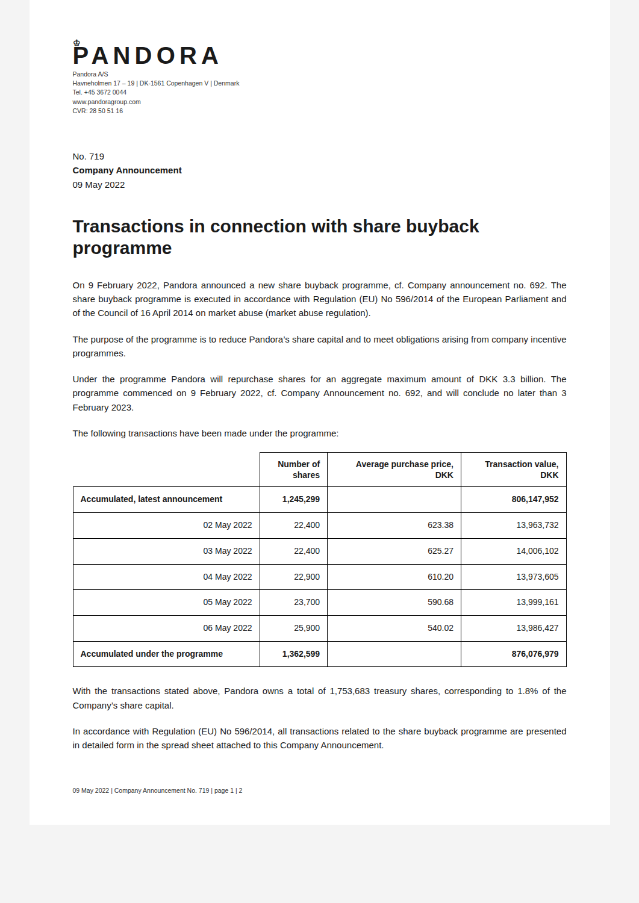♔PANDORA
Pandora A/S
Havneholmen 17 – 19 | DK-1561 Copenhagen V | Denmark
Tel. +45 3672 0044
www.pandoragroup.com
CVR: 28 50 51 16
No. 719
Company Announcement
09 May 2022
Transactions in connection with share buyback programme
On 9 February 2022, Pandora announced a new share buyback programme, cf. Company announcement no. 692. The share buyback programme is executed in accordance with Regulation (EU) No 596/2014 of the European Parliament and of the Council of 16 April 2014 on market abuse (market abuse regulation).
The purpose of the programme is to reduce Pandora’s share capital and to meet obligations arising from company incentive programmes.
Under the programme Pandora will repurchase shares for an aggregate maximum amount of DKK 3.3 billion. The programme commenced on 9 February 2022, cf. Company Announcement no. 692, and will conclude no later than 3 February 2023.
The following transactions have been made under the programme:
| | Number of shares | Average purchase price, DKK | Transaction value, DKK |
| --- | --- | --- | --- |
| Accumulated, latest announcement | 1,245,299 | | 806,147,952 |
| 02 May 2022 | 22,400 | 623.38 | 13,963,732 |
| 03 May 2022 | 22,400 | 625.27 | 14,006,102 |
| 04 May 2022 | 22,900 | 610.20 | 13,973,605 |
| 05 May 2022 | 23,700 | 590.68 | 13,999,161 |
| 06 May 2022 | 25,900 | 540.02 | 13,986,427 |
| Accumulated under the programme | 1,362,599 | | 876,076,979 |
With the transactions stated above, Pandora owns a total of 1,753,683 treasury shares, corresponding to 1.8% of the Company’s share capital.
In accordance with Regulation (EU) No 596/2014, all transactions related to the share buyback programme are presented in detailed form in the spread sheet attached to this Company Announcement.
09 May 2022 | Company Announcement No. 719 | page 1 | 2